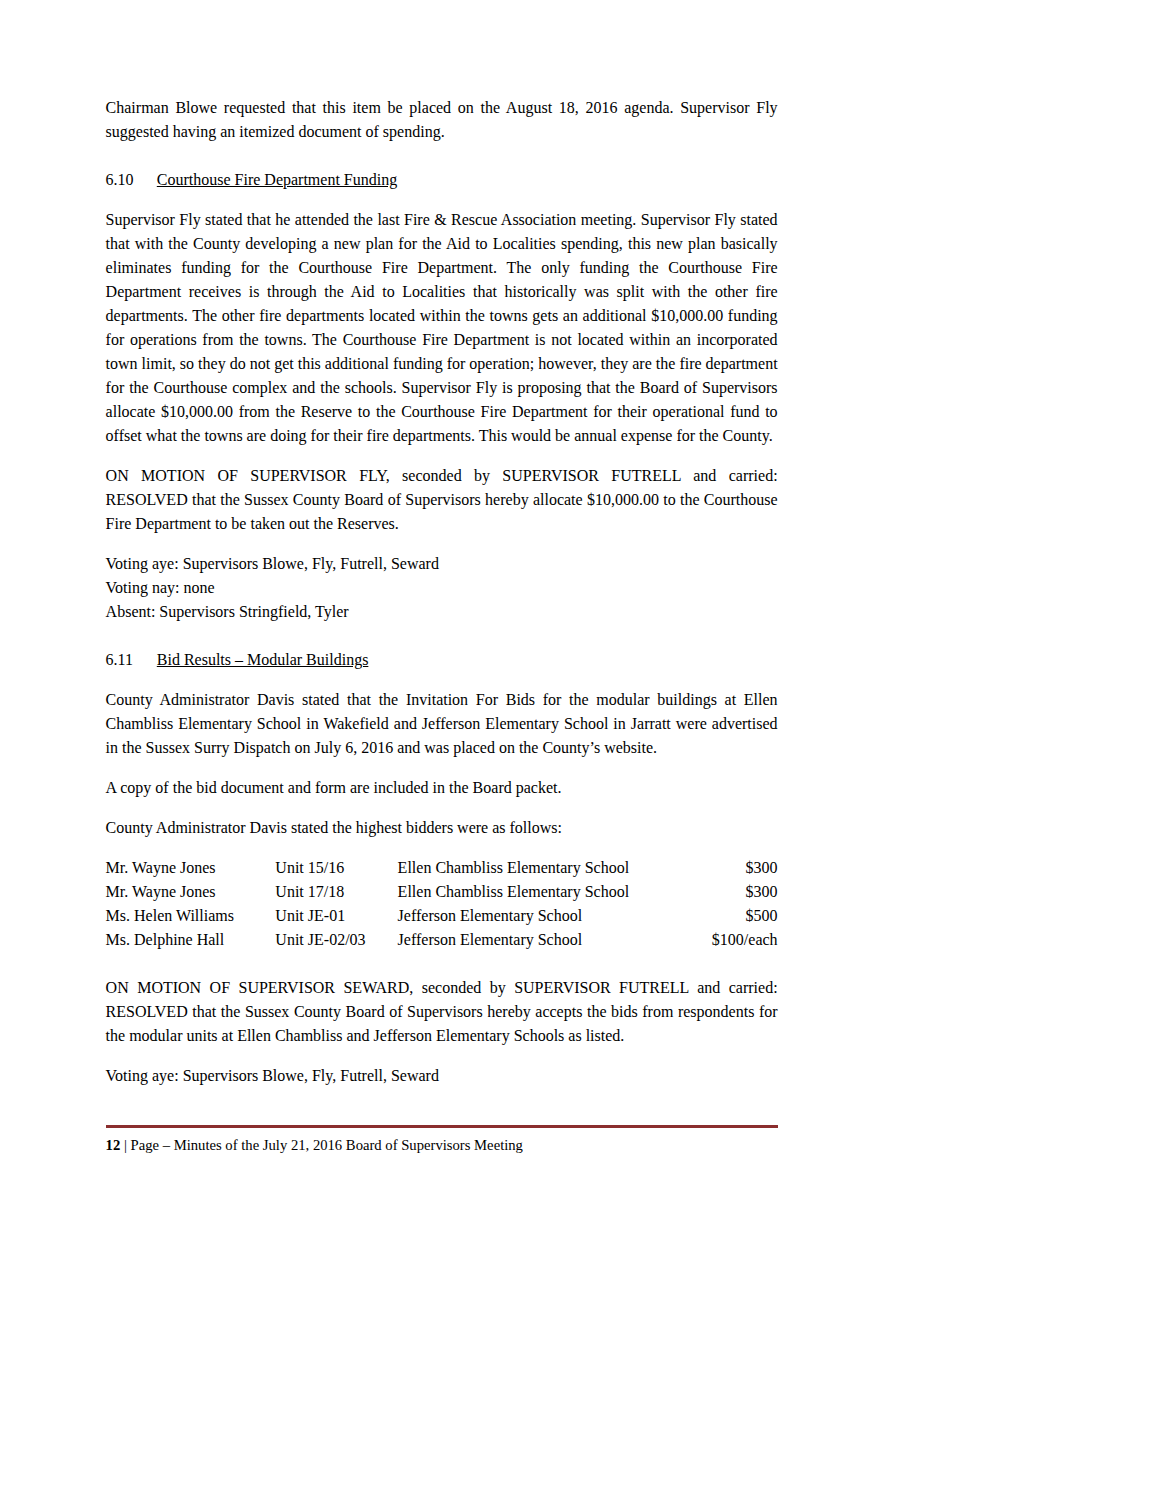Chairman Blowe requested that this item be placed on the August 18, 2016 agenda. Supervisor Fly suggested having an itemized document of spending.
6.10 Courthouse Fire Department Funding
Supervisor Fly stated that he attended the last Fire & Rescue Association meeting. Supervisor Fly stated that with the County developing a new plan for the Aid to Localities spending, this new plan basically eliminates funding for the Courthouse Fire Department. The only funding the Courthouse Fire Department receives is through the Aid to Localities that historically was split with the other fire departments. The other fire departments located within the towns gets an additional $10,000.00 funding for operations from the towns. The Courthouse Fire Department is not located within an incorporated town limit, so they do not get this additional funding for operation; however, they are the fire department for the Courthouse complex and the schools. Supervisor Fly is proposing that the Board of Supervisors allocate $10,000.00 from the Reserve to the Courthouse Fire Department for their operational fund to offset what the towns are doing for their fire departments. This would be annual expense for the County.
ON MOTION OF SUPERVISOR FLY, seconded by SUPERVISOR FUTRELL and carried: RESOLVED that the Sussex County Board of Supervisors hereby allocate $10,000.00 to the Courthouse Fire Department to be taken out the Reserves.
Voting aye: Supervisors Blowe, Fly, Futrell, Seward
Voting nay: none
Absent: Supervisors Stringfield, Tyler
6.11 Bid Results – Modular Buildings
County Administrator Davis stated that the Invitation For Bids for the modular buildings at Ellen Chambliss Elementary School in Wakefield and Jefferson Elementary School in Jarratt were advertised in the Sussex Surry Dispatch on July 6, 2016 and was placed on the County’s website.
A copy of the bid document and form are included in the Board packet.
County Administrator Davis stated the highest bidders were as follows:
| Mr. Wayne Jones | Unit 15/16 | Ellen Chambliss Elementary School | $300 |
| Mr. Wayne Jones | Unit 17/18 | Ellen Chambliss Elementary School | $300 |
| Ms. Helen Williams | Unit JE-01 | Jefferson Elementary School | $500 |
| Ms. Delphine Hall | Unit JE-02/03 | Jefferson Elementary School | $100/each |
ON MOTION OF SUPERVISOR SEWARD, seconded by SUPERVISOR FUTRELL and carried: RESOLVED that the Sussex County Board of Supervisors hereby accepts the bids from respondents for the modular units at Ellen Chambliss and Jefferson Elementary Schools as listed.
Voting aye: Supervisors Blowe, Fly, Futrell, Seward
12 | Page – Minutes of the July 21, 2016 Board of Supervisors Meeting